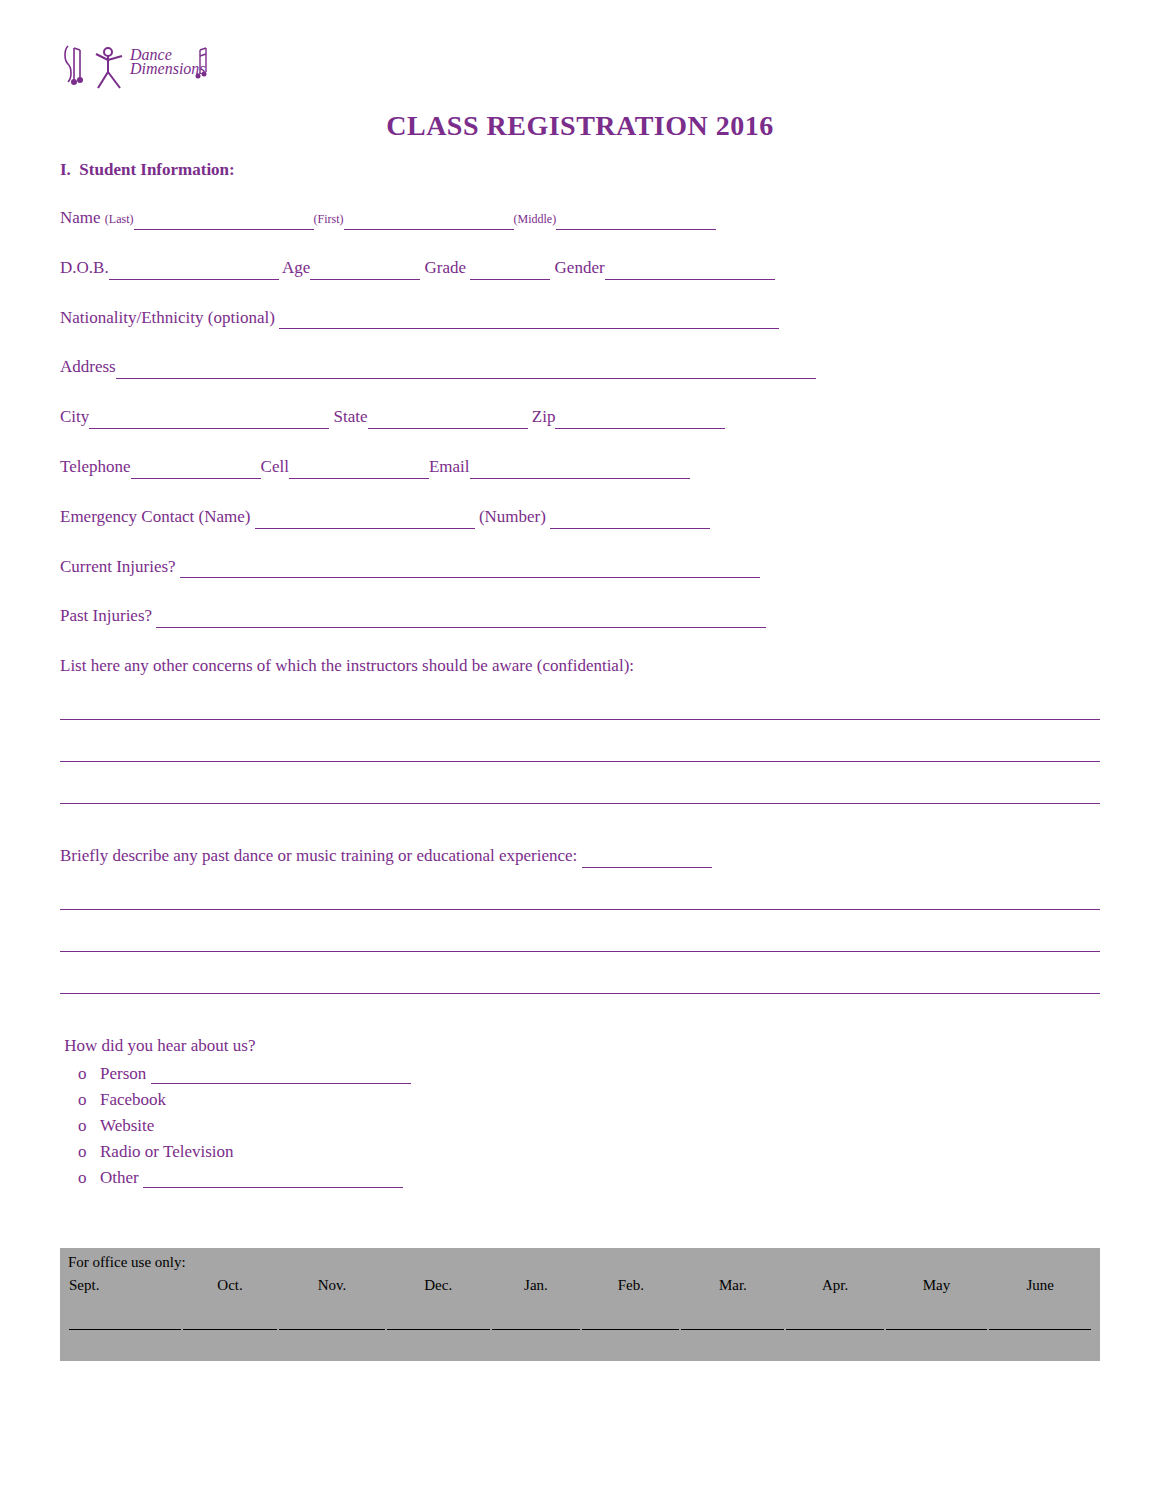Dance Dimensions
CLASS REGISTRATION 2016
I. Student Information:
Name (Last) (First) (Middle)
D.O.B. Age Grade Gender
Nationality/Ethnicity (optional)
Address
City State Zip
Telephone Cell Email
Emergency Contact (Name) (Number)
Current Injuries?
Past Injuries?
List here any other concerns of which the instructors should be aware (confidential):
Briefly describe any past dance or music training or educational experience:
How did you hear about us?
Person
Facebook
Website
Radio or Television
Other
For office use only:
| Sept. | Oct. | Nov. | Dec. | Jan. | Feb. | Mar. | Apr. | May | June |